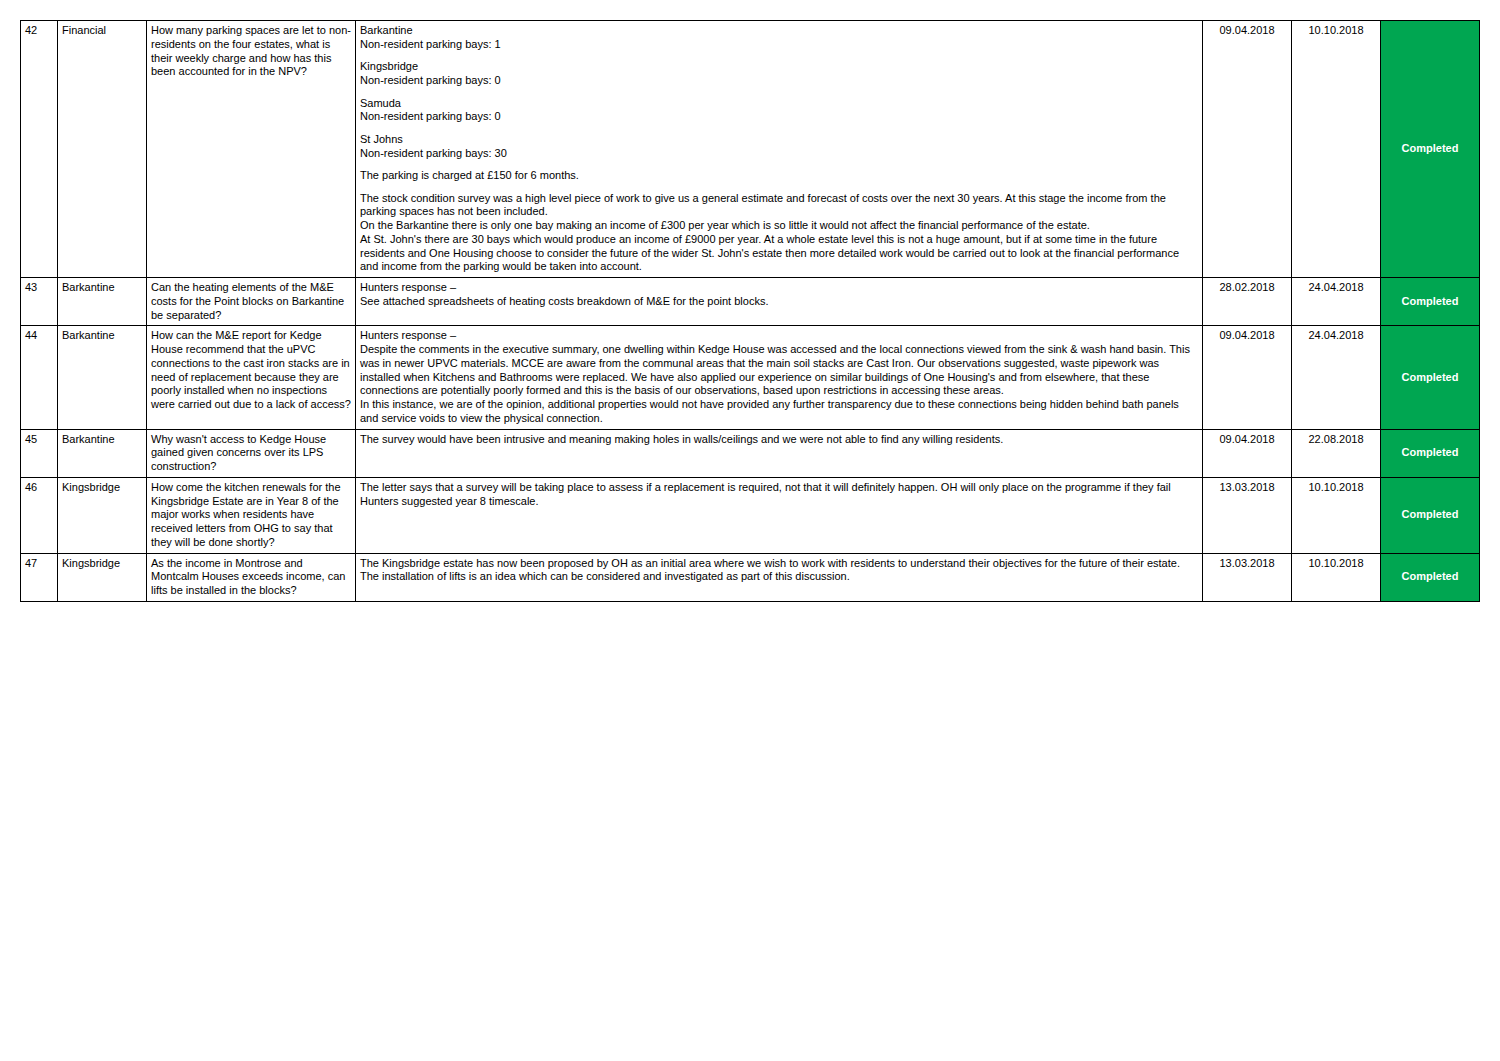| 42 | Financial | How many parking spaces are let to non-residents on the four estates, what is their weekly charge and how has this been accounted for in the NPV? | Barkantine Non-resident parking bays: 1 Kingsbridge Non-resident parking bays: 0 Samuda Non-resident parking bays: 0 St Johns Non-resident parking bays: 30 The parking is charged at £150 for 6 months. The stock condition survey was a high level piece of work to give us a general estimate and forecast of costs over the next 30 years. At this stage the income from the parking spaces has not been included. On the Barkantine there is only one bay making an income of £300 per year which is so little it would not affect the financial performance of the estate. At St. John's there are 30 bays which would produce an income of £9000 per year. At a whole estate level this is not a huge amount, but if at some time in the future residents and One Housing choose to consider the future of the wider St. John's estate then more detailed work would be carried out to look at the financial performance and income from the parking would be taken into account. | 09.04.2018 | 10.10.2018 | Completed |
| 43 | Barkantine | Can the heating elements of the M&E costs for the Point blocks on Barkantine be separated? | Hunters response – See attached spreadsheets of heating costs breakdown of M&E for the point blocks. | 28.02.2018 | 24.04.2018 | Completed |
| 44 | Barkantine | How can the M&E report for Kedge House recommend that the uPVC connections to the cast iron stacks are in need of replacement because they are poorly installed when no inspections were carried out due to a lack of access? | Hunters response – Despite the comments in the executive summary, one dwelling within Kedge House was accessed and the local connections viewed from the sink & wash hand basin. This was in newer UPVC materials. MCCE are aware from the communal areas that the main soil stacks are Cast Iron. Our observations suggested, waste pipework was installed when Kitchens and Bathrooms were replaced. We have also applied our experience on similar buildings of One Housing's and from elsewhere, that these connections are potentially poorly formed and this is the basis of our observations, based upon restrictions in accessing these areas. In this instance, we are of the opinion, additional properties would not have provided any further transparency due to these connections being hidden behind bath panels and service voids to view the physical connection. | 09.04.2018 | 24.04.2018 | Completed |
| 45 | Barkantine | Why wasn't access to Kedge House gained given concerns over its LPS construction? | The survey would have been intrusive and meaning making holes in walls/ceilings and we were not able to find any willing residents. | 09.04.2018 | 22.08.2018 | Completed |
| 46 | Kingsbridge | How come the kitchen renewals for the Kingsbridge Estate are in Year 8 of the major works when residents have received letters from OHG to say that they will be done shortly? | The letter says that a survey will be taking place to assess if a replacement is required, not that it will definitely happen. OH will only place on the programme if they fail Hunters suggested year 8 timescale. | 13.03.2018 | 10.10.2018 | Completed |
| 47 | Kingsbridge | As the income in Montrose and Montcalm Houses exceeds income, can lifts be installed in the blocks? | The Kingsbridge estate has now been proposed by OH as an initial area where we wish to work with residents to understand their objectives for the future of their estate. The installation of lifts is an idea which can be considered and investigated as part of this discussion. | 13.03.2018 | 10.10.2018 | Completed |